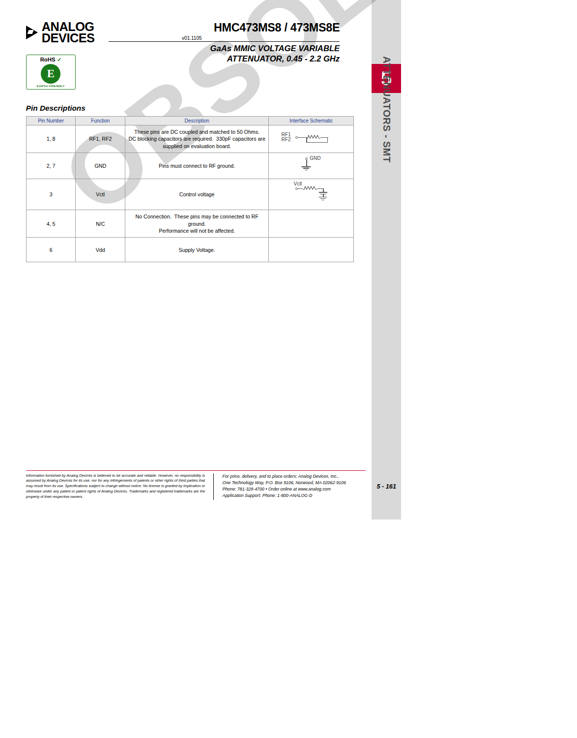5
ATTENUATORS - SMT
5 - 161
OBSOLETE
ANALOG DEVICES
RoHS ✓
E
EARTH FRIENDLY
HMC473MS8 / 473MS8E
v01.1105
GaAs MMIC VOLTAGE VARIABLE
ATTENUATOR, 0.45 - 2.2 GHz
Pin Descriptions
| Pin Number | Function | Description | Interface Schematic |
| --- | --- | --- | --- |
| 1, 8 | RF1, RF2 | These pins are DC coupled and matched to 50 Ohms. DC blocking capacitors are required. 330pF capacitors are supplied on evaluation board. | RF1 RF2 |
| 2, 7 | GND | Pins must connect to RF ground. | GND |
| 3 | Vctl | Control voltage | Vctl |
| 4, 5 | N/C | No Connection. These pins may be connected to RF ground. Performance will not be affected. | |
| 6 | Vdd | Supply Voltage. | |
Information furnished by Analog Devices is believed to be accurate and reliable. However, no responsibility is assumed by Analog Devices for its use, nor for any infringements of patents or other rights of third parties that may result from its use. Specifications subject to change without notice. No license is granted by implication or otherwise under any patent or patent rights of Analog Devices. Trademarks and registered trademarks are the property of their respective owners.
For price, delivery, and to place orders: Analog Devices, Inc.,
One Technology Way, P.O. Box 9106, Norwood, MA 02062-9106
Phone: 781-329-4700 • Order online at www.analog.com
Application Support: Phone: 1-800-ANALOG-D